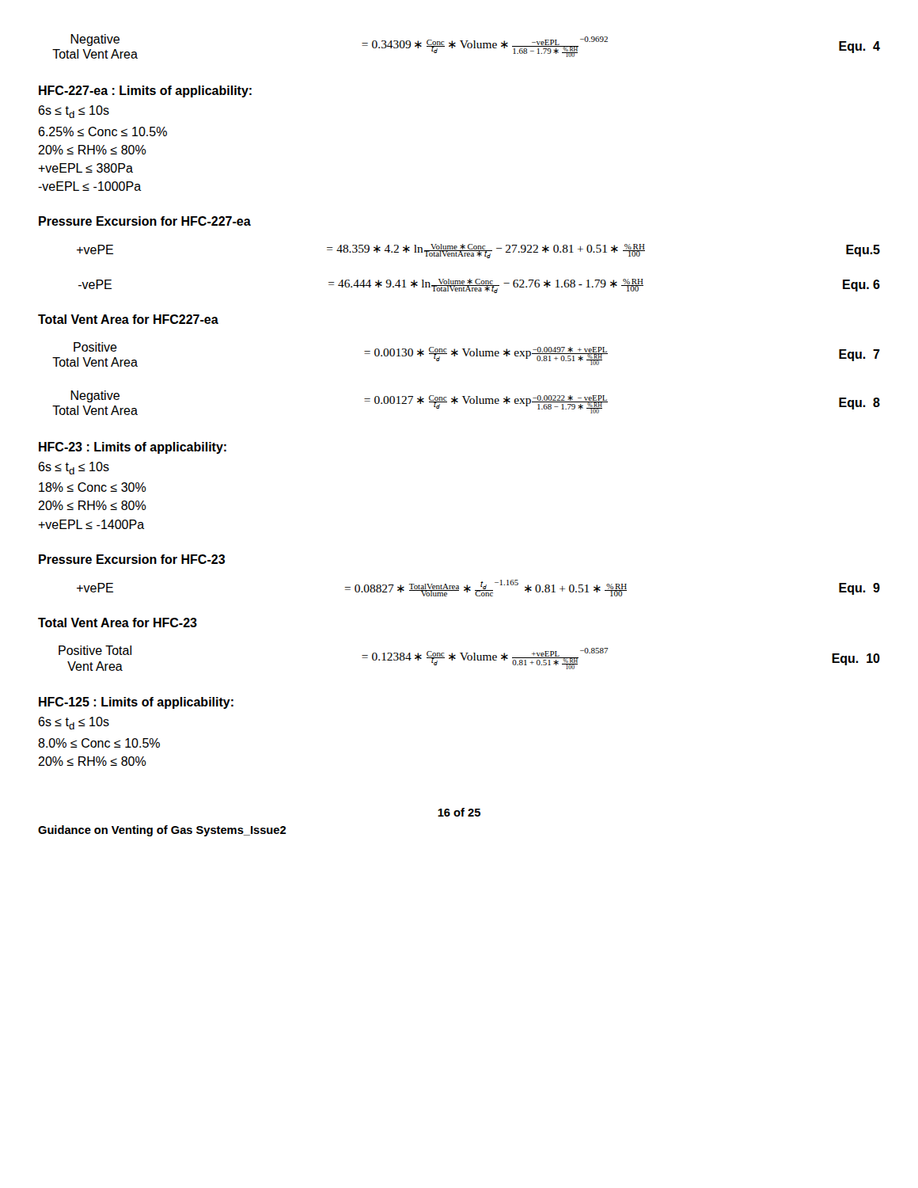Negative
Total Vent Area
= 0.34309∗ Conctd ∗Volume∗ −veEPL 1.68−1.79∗%RH100 −0.9692
Equ. 4
HFC-227-ea : Limits of applicability:
6s ≤ td ≤ 10s
6.25% ≤ Conc ≤ 10.5%
20% ≤ RH% ≤ 80%
+veEPL ≤ 380Pa
-veEPL ≤ -1000Pa
Pressure Excursion for HFC-227-ea
+vePE
=48.359∗ 4.2∗ln Volume∗Conc TotalVentArea∗td −27.922 ∗ 0.81+0.51∗%RH100
Equ.5
-vePE
=46.444∗ 9.41∗ln Volume∗Conc TotalVentArea∗td −62.76 ∗ 1.68-1.79∗%RH100
Equ. 6
Total Vent Area for HFC227-ea
Positive
Total Vent Area
=0.00130∗ Conctd ∗Volume∗exp −0.00497∗+veEPL 0.81+0.51∗%RH100
Equ. 7
Negative
Total Vent Area
=0.00127∗ Conctd ∗Volume∗exp −0.00222∗−veEPL 1.68−1.79∗%RH100
Equ. 8
HFC-23 : Limits of applicability:
6s ≤ td ≤ 10s
18% ≤ Conc ≤ 30%
20% ≤ RH% ≤ 80%
+veEPL ≤ -1400Pa
Pressure Excursion for HFC-23
+vePE
=0.08827∗ TotalVentAreaVolume ∗ tdConc −1.165 ∗ 0.81+0.51∗%RH100
Equ. 9
Total Vent Area for HFC-23
Positive Total
Vent Area
=0.12384∗ Conctd ∗Volume∗ +veEPL 0.81+0.51∗%RH100 −0.8587
Equ. 10
HFC-125 : Limits of applicability:
6s ≤ td ≤ 10s
8.0% ≤ Conc ≤ 10.5%
20% ≤ RH% ≤ 80%
16 of 25
Guidance on Venting of Gas Systems_Issue2